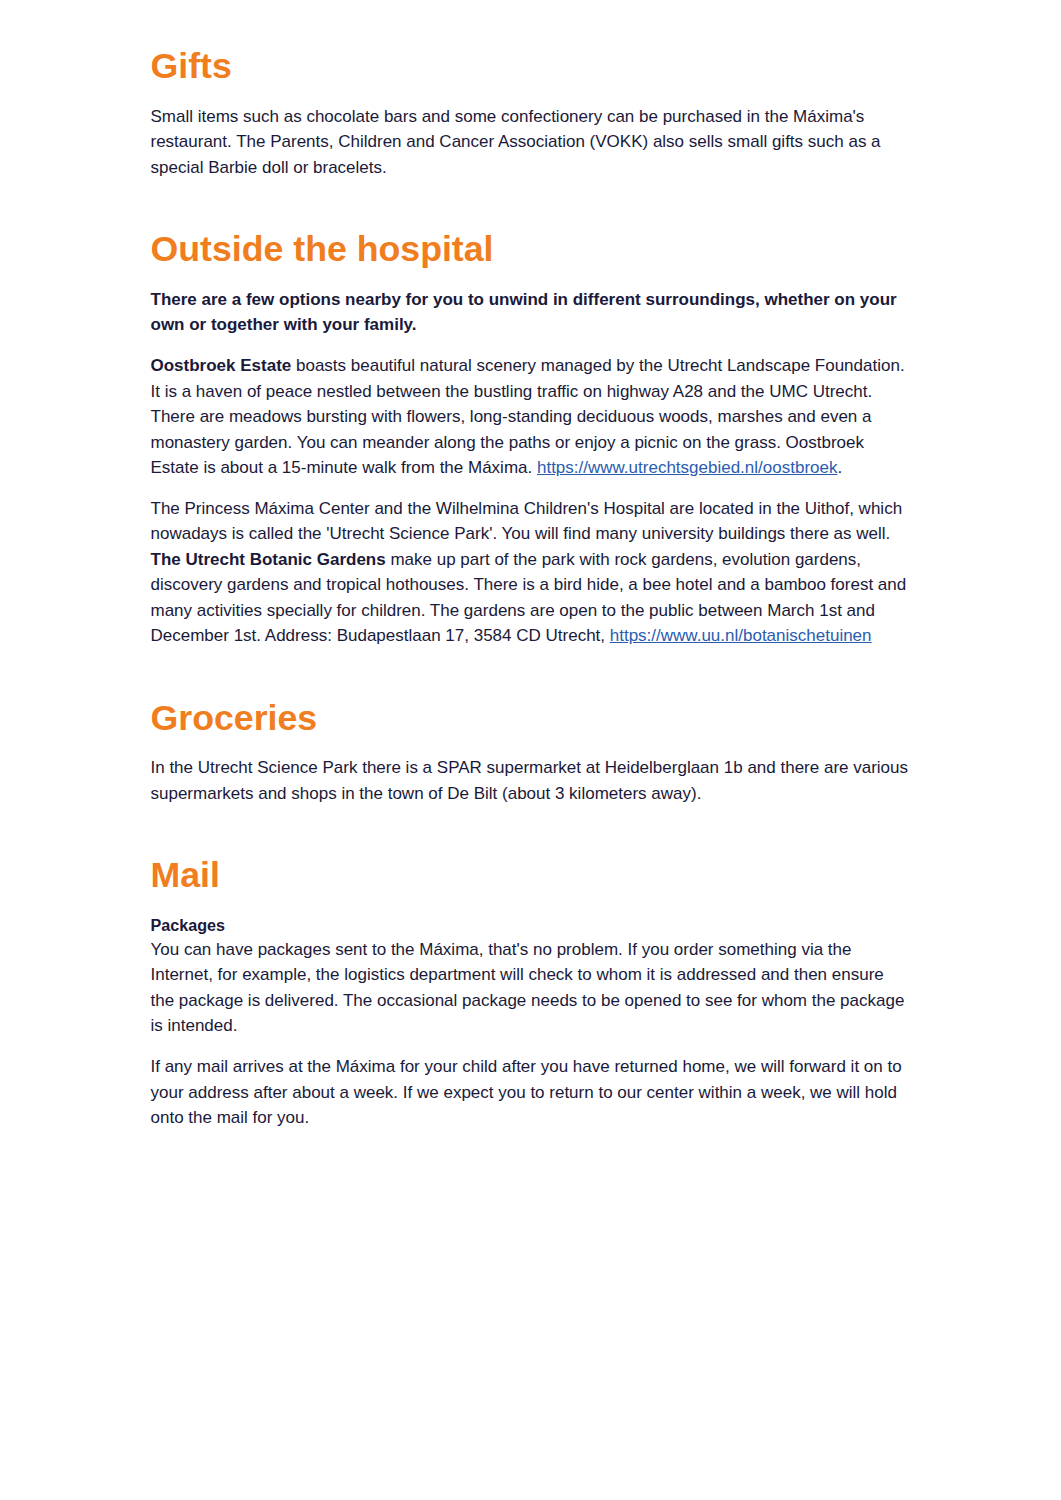Gifts
Small items such as chocolate bars and some confectionery can be purchased in the Máxima's restaurant. The Parents, Children and Cancer Association (VOKK) also sells small gifts such as a special Barbie doll or bracelets.
Outside the hospital
There are a few options nearby for you to unwind in different surroundings, whether on your own or together with your family.
Oostbroek Estate boasts beautiful natural scenery managed by the Utrecht Landscape Foundation. It is a haven of peace nestled between the bustling traffic on highway A28 and the UMC Utrecht. There are meadows bursting with flowers, long-standing deciduous woods, marshes and even a monastery garden. You can meander along the paths or enjoy a picnic on the grass. Oostbroek Estate is about a 15-minute walk from the Máxima. https://www.utrechtsgebied.nl/oostbroek.
The Princess Máxima Center and the Wilhelmina Children's Hospital are located in the Uithof, which nowadays is called the 'Utrecht Science Park'. You will find many university buildings there as well. The Utrecht Botanic Gardens make up part of the park with rock gardens, evolution gardens, discovery gardens and tropical hothouses. There is a bird hide, a bee hotel and a bamboo forest and many activities specially for children. The gardens are open to the public between March 1st and December 1st. Address: Budapestlaan 17, 3584 CD Utrecht, https://www.uu.nl/botanischetuinen
Groceries
In the Utrecht Science Park there is a SPAR supermarket at Heidelberglaan 1b and there are various supermarkets and shops in the town of De Bilt (about 3 kilometers away).
Mail
Packages
You can have packages sent to the Máxima, that's no problem. If you order something via the Internet, for example, the logistics department will check to whom it is addressed and then ensure the package is delivered. The occasional package needs to be opened to see for whom the package is intended.
If any mail arrives at the Máxima for your child after you have returned home, we will forward it on to your address after about a week. If we expect you to return to our center within a week, we will hold onto the mail for you.